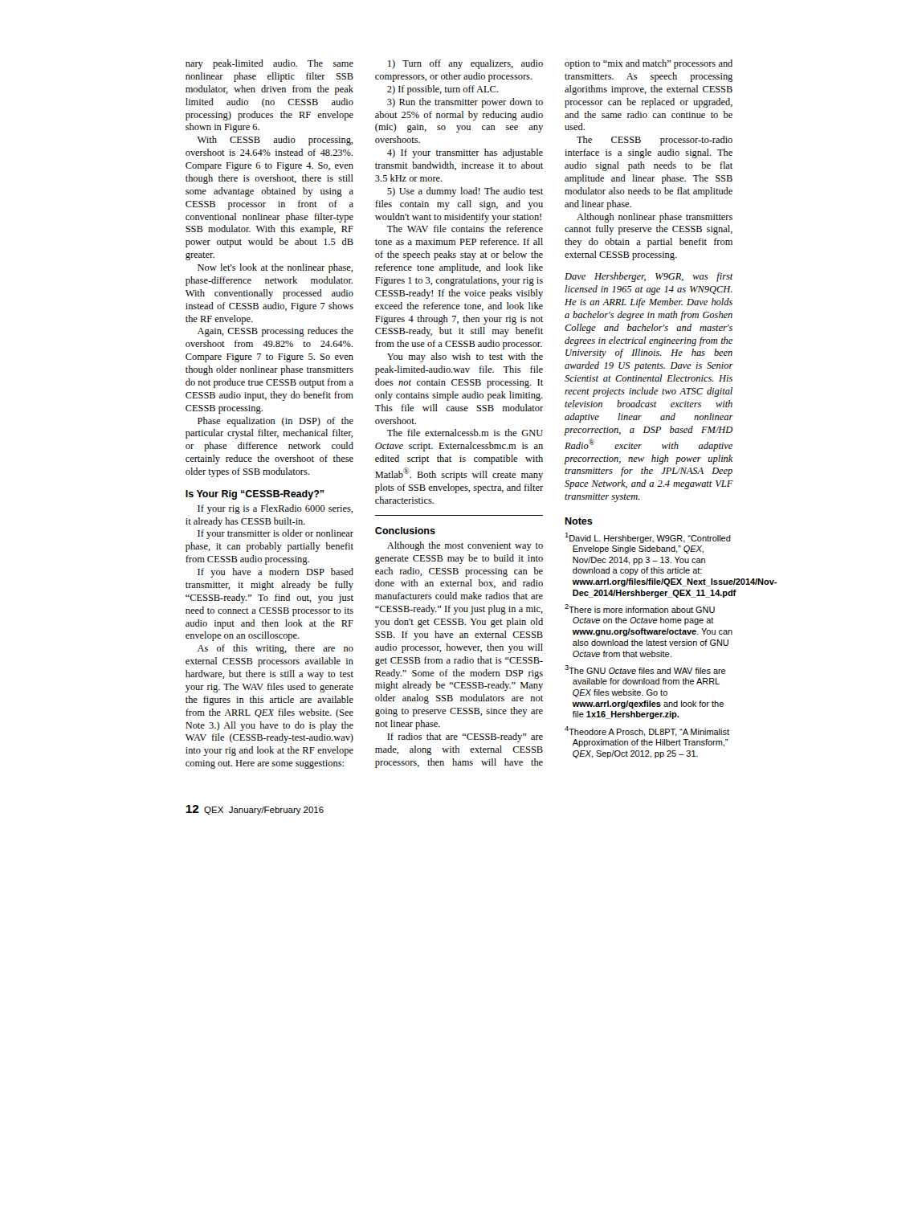nary peak-limited audio. The same nonlinear phase elliptic filter SSB modulator, when driven from the peak limited audio (no CESSB audio processing) produces the RF envelope shown in Figure 6.
With CESSB audio processing, overshoot is 24.64% instead of 48.23%. Compare Figure 6 to Figure 4. So, even though there is overshoot, there is still some advantage obtained by using a CESSB processor in front of a conventional nonlinear phase filter-type SSB modulator. With this example, RF power output would be about 1.5 dB greater.
Now let's look at the nonlinear phase, phase-difference network modulator. With conventionally processed audio instead of CESSB audio, Figure 7 shows the RF envelope.
Again, CESSB processing reduces the overshoot from 49.82% to 24.64%. Compare Figure 7 to Figure 5. So even though older nonlinear phase transmitters do not produce true CESSB output from a CESSB audio input, they do benefit from CESSB processing.
Phase equalization (in DSP) of the particular crystal filter, mechanical filter, or phase difference network could certainly reduce the overshoot of these older types of SSB modulators.
Is Your Rig “CESSB-Ready?”
If your rig is a FlexRadio 6000 series, it already has CESSB built-in.
If your transmitter is older or nonlinear phase, it can probably partially benefit from CESSB audio processing.
If you have a modern DSP based transmitter, it might already be fully “CESSB-ready.” To find out, you just need to connect a CESSB processor to its audio input and then look at the RF envelope on an oscilloscope.
As of this writing, there are no external CESSB processors available in hardware, but there is still a way to test your rig. The WAV files used to generate the figures in this article are available from the ARRL QEX files website. (See Note 3.) All you have to do is play the WAV file (CESSB-ready-test-audio.wav) into your rig and look at the RF envelope coming out. Here are some suggestions:
1) Turn off any equalizers, audio compressors, or other audio processors.
2) If possible, turn off ALC.
3) Run the transmitter power down to about 25% of normal by reducing audio (mic) gain, so you can see any overshoots.
4) If your transmitter has adjustable transmit bandwidth, increase it to about 3.5 kHz or more.
5) Use a dummy load! The audio test files contain my call sign, and you wouldn't want to misidentify your station!
The WAV file contains the reference tone as a maximum PEP reference. If all of the speech peaks stay at or below the reference tone amplitude, and look like Figures 1 to 3, congratulations, your rig is CESSB-ready! If the voice peaks visibly exceed the reference tone, and look like Figures 4 through 7, then your rig is not CESSB-ready, but it still may benefit from the use of a CESSB audio processor.
You may also wish to test with the peak-limited-audio.wav file. This file does not contain CESSB processing. It only contains simple audio peak limiting. This file will cause SSB modulator overshoot.
The file externalcessb.m is the GNU Octave script. Externalcessbmc.m is an edited script that is compatible with Matlab®. Both scripts will create many plots of SSB envelopes, spectra, and filter characteristics.
Conclusions
Although the most convenient way to generate CESSB may be to build it into each radio, CESSB processing can be done with an external box, and radio manufacturers could make radios that are “CESSB-ready.” If you just plug in a mic, you don't get CESSB. You get plain old SSB. If you have an external CESSB audio processor, however, then you will get CESSB from a radio that is “CESSB-Ready.” Some of the modern DSP rigs might already be “CESSB-ready.” Many older analog SSB modulators are not going to preserve CESSB, since they are not linear phase.
If radios that are “CESSB-ready” are made, along with external CESSB processors, then hams will have the option to “mix and match” processors and transmitters. As speech processing algorithms improve, the external CESSB processor can be replaced or upgraded, and the same radio can continue to be used.
The CESSB processor-to-radio interface is a single audio signal. The audio signal path needs to be flat amplitude and linear phase. The SSB modulator also needs to be flat amplitude and linear phase.
Although nonlinear phase transmitters cannot fully preserve the CESSB signal, they do obtain a partial benefit from external CESSB processing.
Dave Hershberger, W9GR, was first licensed in 1965 at age 14 as WN9QCH. He is an ARRL Life Member. Dave holds a bachelor's degree in math from Goshen College and bachelor's and master's degrees in electrical engineering from the University of Illinois. He has been awarded 19 US patents. Dave is Senior Scientist at Continental Electronics. His recent projects include two ATSC digital television broadcast exciters with adaptive linear and nonlinear precorrection, a DSP based FM/HD Radio® exciter with adaptive precorrection, new high power uplink transmitters for the JPL/NASA Deep Space Network, and a 2.4 megawatt VLF transmitter system.
Notes
1David L. Hershberger, W9GR, “Controlled Envelope Single Sideband,” QEX, Nov/Dec 2014, pp 3 – 13. You can download a copy of this article at: www.arrl.org/files/file/QEX_Next_Issue/2014/Nov-Dec_2014/Hershberger_QEX_11_14.pdf
2There is more information about GNU Octave on the Octave home page at www.gnu.org/software/octave. You can also download the latest version of GNU Octave from that website.
3The GNU Octave files and WAV files are available for download from the ARRL QEX files website. Go to www.arrl.org/qexfiles and look for the file 1x16_Hershberger.zip.
4Theodore A Prosch, DL8PT, “A Minimalist Approximation of the Hilbert Transform,” QEX, Sep/Oct 2012, pp 25 – 31.
12 QEX January/February 2016